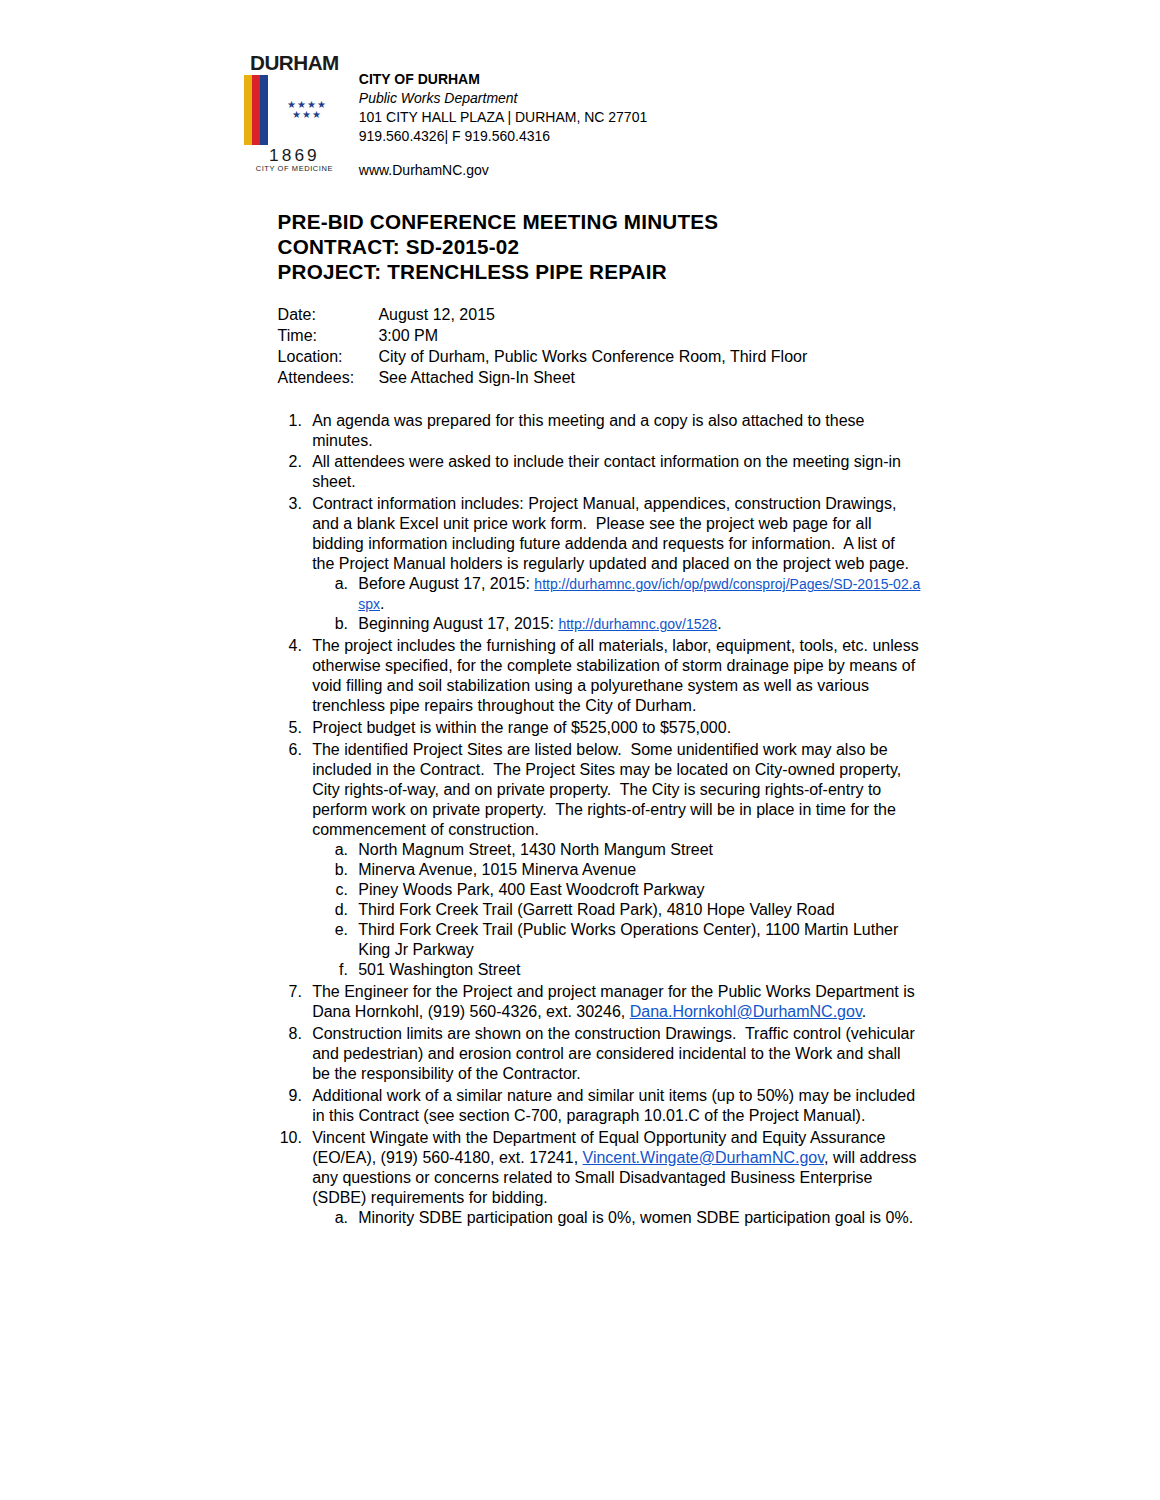DURHAM
★★★★ ★★★
1869
CITY OF MEDICINE
CITY OF DURHAM
Public Works Department
101 CITY HALL PLAZA | DURHAM, NC 27701
919.560.4326| F 919.560.4316
www.DurhamNC.gov
PRE-BID CONFERENCE MEETING MINUTES CONTRACT: SD-2015-02 PROJECT: TRENCHLESS PIPE REPAIR
| Date: | August 12, 2015 |
| Time: | 3:00 PM |
| Location: | City of Durham, Public Works Conference Room, Third Floor |
| Attendees: | See Attached Sign-In Sheet |
An agenda was prepared for this meeting and a copy is also attached to these minutes.
All attendees were asked to include their contact information on the meeting sign-in sheet.
Contract information includes: Project Manual, appendices, construction Drawings, and a blank Excel unit price work form. Please see the project web page for all bidding information including future addenda and requests for information. A list of the Project Manual holders is regularly updated and placed on the project web page.
Before August 17, 2015: http://durhamnc.gov/ich/op/pwd/consproj/Pages/SD-2015-02.aspx.
Beginning August 17, 2015: http://durhamnc.gov/1528.
The project includes the furnishing of all materials, labor, equipment, tools, etc. unless otherwise specified, for the complete stabilization of storm drainage pipe by means of void filling and soil stabilization using a polyurethane system as well as various trenchless pipe repairs throughout the City of Durham.
Project budget is within the range of $525,000 to $575,000.
The identified Project Sites are listed below. Some unidentified work may also be included in the Contract. The Project Sites may be located on City-owned property, City rights-of-way, and on private property. The City is securing rights-of-entry to perform work on private property. The rights-of-entry will be in place in time for the commencement of construction.
North Magnum Street, 1430 North Mangum Street
Minerva Avenue, 1015 Minerva Avenue
Piney Woods Park, 400 East Woodcroft Parkway
Third Fork Creek Trail (Garrett Road Park), 4810 Hope Valley Road
Third Fork Creek Trail (Public Works Operations Center), 1100 Martin Luther King Jr Parkway
501 Washington Street
The Engineer for the Project and project manager for the Public Works Department is Dana Hornkohl, (919) 560-4326, ext. 30246, Dana.Hornkohl@DurhamNC.gov.
Construction limits are shown on the construction Drawings. Traffic control (vehicular and pedestrian) and erosion control are considered incidental to the Work and shall be the responsibility of the Contractor.
Additional work of a similar nature and similar unit items (up to 50%) may be included in this Contract (see section C-700, paragraph 10.01.C of the Project Manual).
Vincent Wingate with the Department of Equal Opportunity and Equity Assurance (EO/EA), (919) 560-4180, ext. 17241, Vincent.Wingate@DurhamNC.gov, will address any questions or concerns related to Small Disadvantaged Business Enterprise (SDBE) requirements for bidding.
Minority SDBE participation goal is 0%, women SDBE participation goal is 0%.